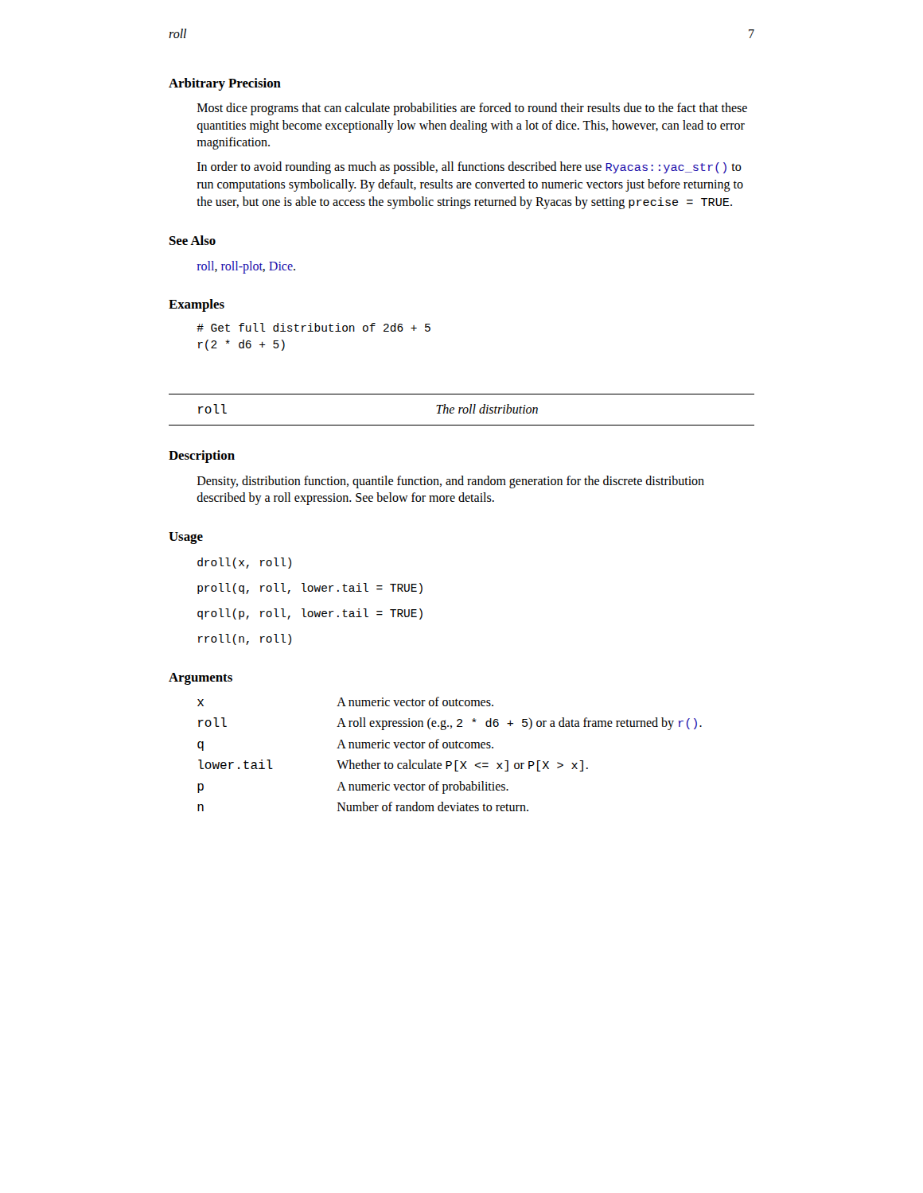roll 7
Arbitrary Precision
Most dice programs that can calculate probabilities are forced to round their results due to the fact that these quantities might become exceptionally low when dealing with a lot of dice. This, however, can lead to error magnification.
In order to avoid rounding as much as possible, all functions described here use Ryacas::yac_str() to run computations symbolically. By default, results are converted to numeric vectors just before returning to the user, but one is able to access the symbolic strings returned by Ryacas by setting precise = TRUE.
See Also
roll, roll-plot, Dice.
Examples
# Get full distribution of 2d6 + 5
r(2 * d6 + 5)
roll The roll distribution
Description
Density, distribution function, quantile function, and random generation for the discrete distribution described by a roll expression. See below for more details.
Usage
droll(x, roll)
proll(q, roll, lower.tail = TRUE)
qroll(p, roll, lower.tail = TRUE)
rroll(n, roll)
Arguments
x
A numeric vector of outcomes.
roll
A roll expression (e.g., 2 * d6 + 5) or a data frame returned by r().
q
A numeric vector of outcomes.
lower.tail
Whether to calculate P[X <= x] or P[X > x].
p
A numeric vector of probabilities.
n
Number of random deviates to return.